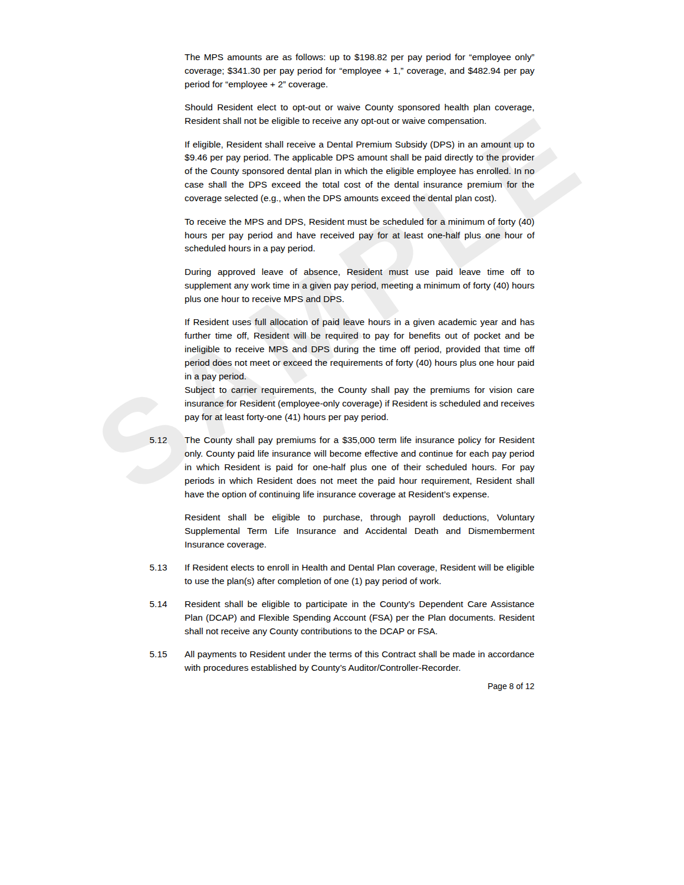SAMPLE
The MPS amounts are as follows: up to $198.82 per pay period for “employee only” coverage; $341.30 per pay period for “employee + 1,” coverage, and $482.94 per pay period for “employee + 2” coverage.
Should Resident elect to opt-out or waive County sponsored health plan coverage, Resident shall not be eligible to receive any opt-out or waive compensation.
If eligible, Resident shall receive a Dental Premium Subsidy (DPS) in an amount up to $9.46 per pay period. The applicable DPS amount shall be paid directly to the provider of the County sponsored dental plan in which the eligible employee has enrolled. In no case shall the DPS exceed the total cost of the dental insurance premium for the coverage selected (e.g., when the DPS amounts exceed the dental plan cost).
To receive the MPS and DPS, Resident must be scheduled for a minimum of forty (40) hours per pay period and have received pay for at least one-half plus one hour of scheduled hours in a pay period.
During approved leave of absence, Resident must use paid leave time off to supplement any work time in a given pay period, meeting a minimum of forty (40) hours plus one hour to receive MPS and DPS.
If Resident uses full allocation of paid leave hours in a given academic year and has further time off, Resident will be required to pay for benefits out of pocket and be ineligible to receive MPS and DPS during the time off period, provided that time off period does not meet or exceed the requirements of forty (40) hours plus one hour paid in a pay period.
Subject to carrier requirements, the County shall pay the premiums for vision care insurance for Resident (employee-only coverage) if Resident is scheduled and receives pay for at least forty-one (41) hours per pay period.
5.12
The County shall pay premiums for a $35,000 term life insurance policy for Resident only. County paid life insurance will become effective and continue for each pay period in which Resident is paid for one-half plus one of their scheduled hours. For pay periods in which Resident does not meet the paid hour requirement, Resident shall have the option of continuing life insurance coverage at Resident’s expense.
Resident shall be eligible to purchase, through payroll deductions, Voluntary Supplemental Term Life Insurance and Accidental Death and Dismemberment Insurance coverage.
5.13
If Resident elects to enroll in Health and Dental Plan coverage, Resident will be eligible to use the plan(s) after completion of one (1) pay period of work.
5.14
Resident shall be eligible to participate in the County’s Dependent Care Assistance Plan (DCAP) and Flexible Spending Account (FSA) per the Plan documents. Resident shall not receive any County contributions to the DCAP or FSA.
5.15
All payments to Resident under the terms of this Contract shall be made in accordance with procedures established by County’s Auditor/Controller-Recorder.
Page 8 of 12